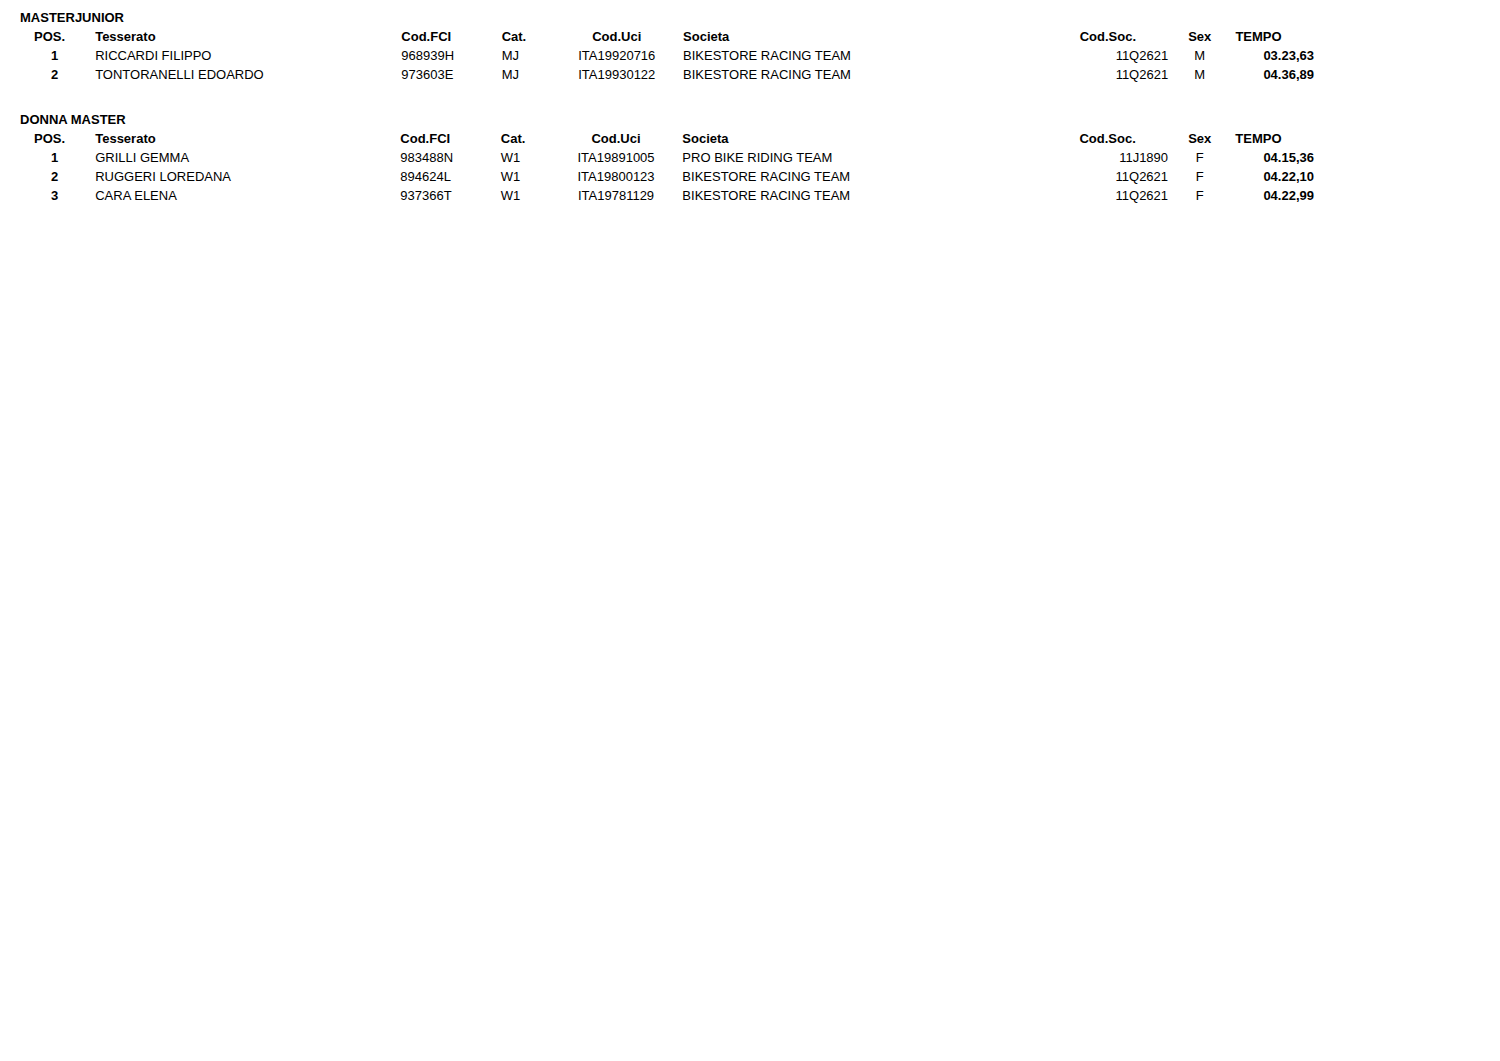MASTERJUNIOR
| POS. | Tesserato | Cod.FCI | Cat. | Cod.Uci | Societa | Cod.Soc. | Sex | TEMPO |
| --- | --- | --- | --- | --- | --- | --- | --- | --- |
| 1 | RICCARDI FILIPPO | 968939H | MJ | ITA19920716 | BIKESTORE RACING TEAM | 11Q2621 | M | 03.23,63 |
| 2 | TONTORANELLI EDOARDO | 973603E | MJ | ITA19930122 | BIKESTORE RACING TEAM | 11Q2621 | M | 04.36,89 |
DONNA MASTER
| POS. | Tesserato | Cod.FCI | Cat. | Cod.Uci | Societa | Cod.Soc. | Sex | TEMPO |
| --- | --- | --- | --- | --- | --- | --- | --- | --- |
| 1 | GRILLI GEMMA | 983488N | W1 | ITA19891005 | PRO BIKE RIDING TEAM | 11J1890 | F | 04.15,36 |
| 2 | RUGGERI LOREDANA | 894624L | W1 | ITA19800123 | BIKESTORE RACING TEAM | 11Q2621 | F | 04.22,10 |
| 3 | CARA ELENA | 937366T | W1 | ITA19781129 | BIKESTORE RACING TEAM | 11Q2621 | F | 04.22,99 |